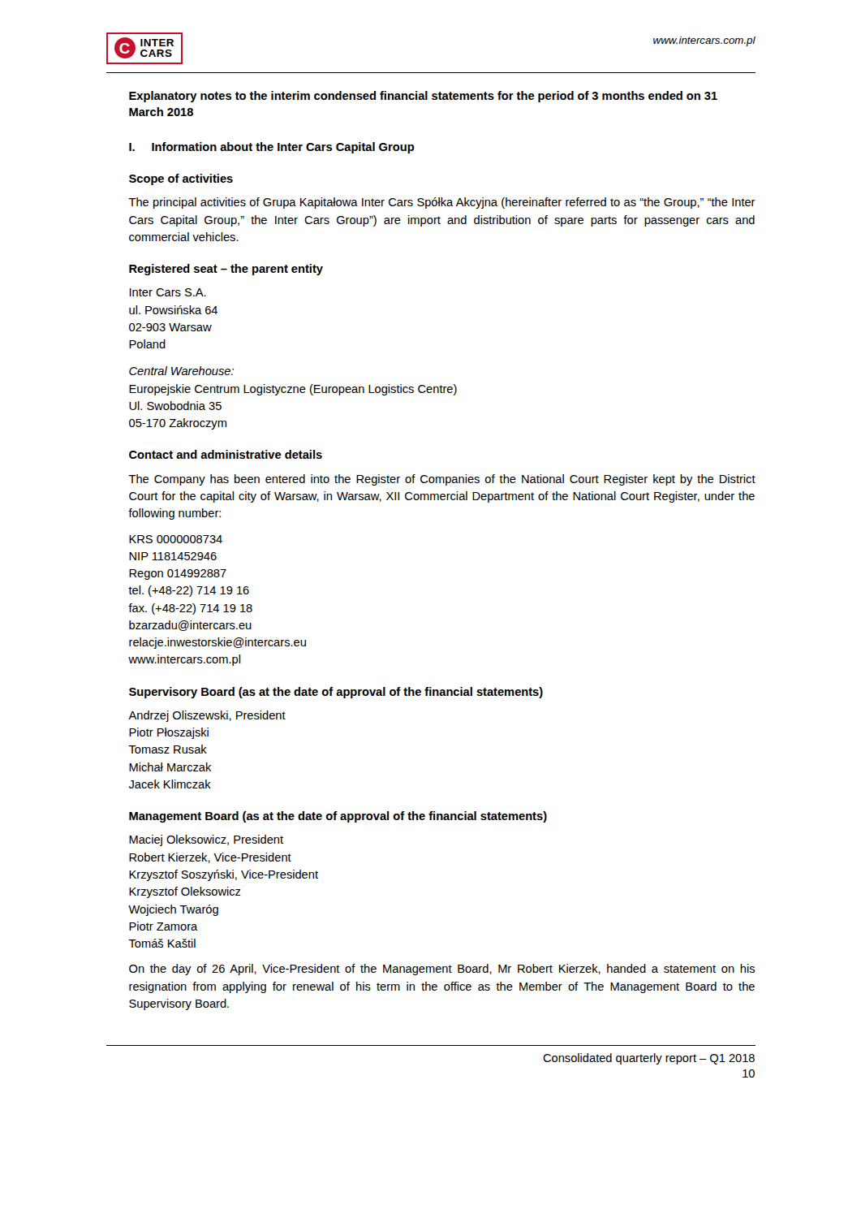C INTER CARS
www.intercars.com.pl
Explanatory notes to the interim condensed financial statements for the period of 3 months ended on 31 March 2018
I. Information about the Inter Cars Capital Group
Scope of activities
The principal activities of Grupa Kapitałowa Inter Cars Spółka Akcyjna (hereinafter referred to as “the Group,” “the Inter Cars Capital Group,” the Inter Cars Group”) are import and distribution of spare parts for passenger cars and commercial vehicles.
Registered seat – the parent entity
Inter Cars S.A.
ul. Powsińska 64
02-903 Warsaw
Poland
Central Warehouse:
Europejskie Centrum Logistyczne (European Logistics Centre)
Ul. Swobodnia 35
05-170 Zakroczym
Contact and administrative details
The Company has been entered into the Register of Companies of the National Court Register kept by the District Court for the capital city of Warsaw, in Warsaw, XII Commercial Department of the National Court Register, under the following number:
KRS 0000008734
NIP 1181452946
Regon 014992887
tel. (+48-22) 714 19 16
fax. (+48-22) 714 19 18
bzarzadu@intercars.eu
relacje.inwestorskie@intercars.eu
www.intercars.com.pl
Supervisory Board (as at the date of approval of the financial statements)
Andrzej Oliszewski, President
Piotr Płoszajski
Tomasz Rusak
Michał Marczak
Jacek Klimczak
Management Board (as at the date of approval of the financial statements)
Maciej Oleksowicz, President
Robert Kierzek, Vice-President
Krzysztof Soszyński, Vice-President
Krzysztof Oleksowicz
Wojciech Twaróg
Piotr Zamora
Tomáš Kaštil
On the day of 26 April, Vice-President of the Management Board, Mr Robert Kierzek, handed a statement on his resignation from applying for renewal of his term in the office as the Member of The Management Board to the Supervisory Board.
Consolidated quarterly report – Q1 2018
10